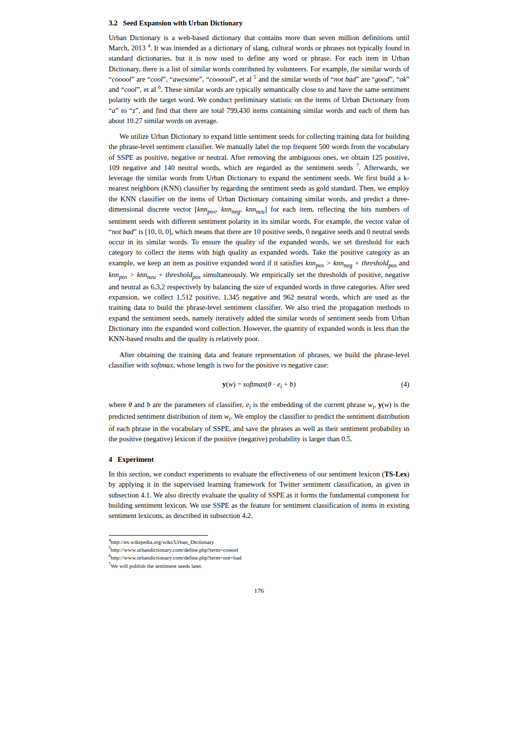3.2 Seed Expansion with Urban Dictionary
Urban Dictionary is a web-based dictionary that contains more than seven million definitions until March, 2013 4. It was intended as a dictionary of slang, cultural words or phrases not typically found in standard dictionaries, but it is now used to define any word or phrase. For each item in Urban Dictionary, there is a list of similar words contributed by volunteers. For example, the similar words of “cooool” are “cool”, “awesome”, “coooool”, et al 5 and the similar words of “not bad” are “good”, “ok” and “cool”, et al 6. These similar words are typically semantically close to and have the same sentiment polarity with the target word. We conduct preliminary statistic on the items of Urban Dictionary from “a” to “z”, and find that there are total 799,430 items containing similar words and each of them has about 10.27 similar words on average.
We utilize Urban Dictionary to expand little sentiment seeds for collecting training data for building the phrase-level sentiment classifier. We manually label the top frequent 500 words from the vocabulary of SSPE as positive, negative or neutral. After removing the ambiguous ones, we obtain 125 positive, 109 negative and 140 neutral words, which are regarded as the sentiment seeds 7. Afterwards, we leverage the similar words from Urban Dictionary to expand the sentiment seeds. We first build a k-nearest neighbors (KNN) classifier by regarding the sentiment seeds as gold standard. Then, we employ the KNN classifier on the items of Urban Dictionary containing similar words, and predict a three-dimensional discrete vector [knnpos, knnneg, knnneu] for each item, reflecting the hits numbers of sentiment seeds with different sentiment polarity in its similar words. For example, the vector value of “not bad” is [10, 0, 0], which means that there are 10 positive seeds, 0 negative seeds and 0 neutral seeds occur in its similar words. To ensure the quality of the expanded words, we set threshold for each category to collect the items with high quality as expanded words. Take the positive category as an example, we keep an item as positive expanded word if it satisfies knnpos > knnneg + thresholdpos and knnpos > knnneu + thresholdpos simultaneously. We empirically set the thresholds of positive, negative and neutral as 6,3,2 respectively by balancing the size of expanded words in three categories. After seed expansion, we collect 1,512 positive, 1,345 negative and 962 neutral words, which are used as the training data to build the phrase-level sentiment classifier. We also tried the propagation methods to expand the sentiment seeds, namely iteratively added the similar words of sentiment seeds from Urban Dictionary into the expanded word collection. However, the quantity of expanded words is less than the KNN-based results and the quality is relatively poor.
After obtaining the training data and feature representation of phrases, we build the phrase-level classifier with softmax, whose length is two for the positive vs negative case:
y(w) = softmax(θ · ei + b) (4)
where θ and b are the parameters of classifier, ei is the embedding of the current phrase wi, y(w) is the predicted sentiment distribution of item wi. We employ the classifier to predict the sentiment distribution of each phrase in the vocabulary of SSPE, and save the phrases as well as their sentiment probability in the positive (negative) lexicon if the positive (negative) probability is larger than 0.5.
4 Experiment
In this section, we conduct experiments to evaluate the effectiveness of our sentiment lexicon (TS-Lex) by applying it in the supervised learning framework for Twitter sentiment classification, as given in subsection 4.1. We also directly evaluate the quality of SSPE as it forms the fundamental component for building sentiment lexicon. We use SSPE as the feature for sentiment classification of items in existing sentiment lexicons, as described in subsection 4.2.
4http://en.wikipedia.org/wiki/Urban_Dictionary
5http://www.urbandictionary.com/define.php?term=cooool
6http://www.urbandictionary.com/define.php?term=not+bad
7We will publish the sentiment seeds later.
176